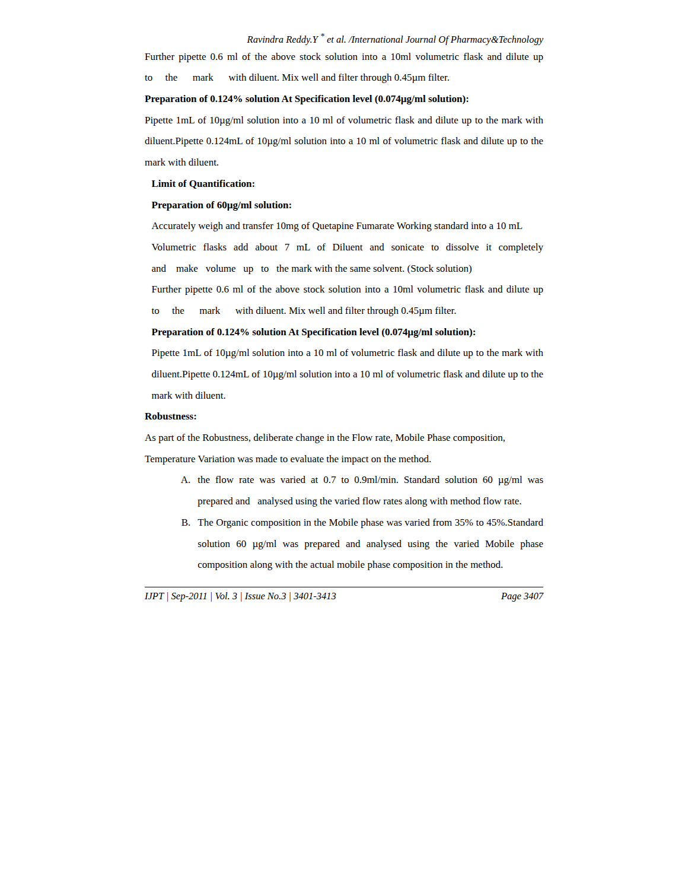Ravindra Reddy.Y * et al. /International Journal Of Pharmacy&Technology
Further pipette 0.6 ml of the above stock solution into a 10ml volumetric flask and dilute up to the mark with diluent. Mix well and filter through 0.45µm filter.
Preparation of 0.124% solution At Specification level (0.074µg/ml solution):
Pipette 1mL of 10µg/ml solution into a 10 ml of volumetric flask and dilute up to the mark with diluent.Pipette 0.124mL of 10µg/ml solution into a 10 ml of volumetric flask and dilute up to the mark with diluent.
Limit of Quantification:
Preparation of 60µg/ml solution:
Accurately weigh and transfer 10mg of Quetapine Fumarate Working standard into a 10 mL
Volumetric flasks add about 7 mL of Diluent and sonicate to dissolve it completely and make volume up to the mark with the same solvent. (Stock solution)
Further pipette 0.6 ml of the above stock solution into a 10ml volumetric flask and dilute up to the mark with diluent. Mix well and filter through 0.45µm filter.
Preparation of 0.124% solution At Specification level (0.074µg/ml solution):
Pipette 1mL of 10µg/ml solution into a 10 ml of volumetric flask and dilute up to the mark with diluent.Pipette 0.124mL of 10µg/ml solution into a 10 ml of volumetric flask and dilute up to the mark with diluent.
Robustness:
As part of the Robustness, deliberate change in the Flow rate, Mobile Phase composition,
Temperature Variation was made to evaluate the impact on the method.
the flow rate was varied at 0.7 to 0.9ml/min. Standard solution 60 µg/ml was prepared and analysed using the varied flow rates along with method flow rate.
The Organic composition in the Mobile phase was varied from 35% to 45%.Standard solution 60 µg/ml was prepared and analysed using the varied Mobile phase composition along with the actual mobile phase composition in the method.
IJPT | Sep-2011 | Vol. 3 | Issue No.3 | 3401-3413 Page 3407